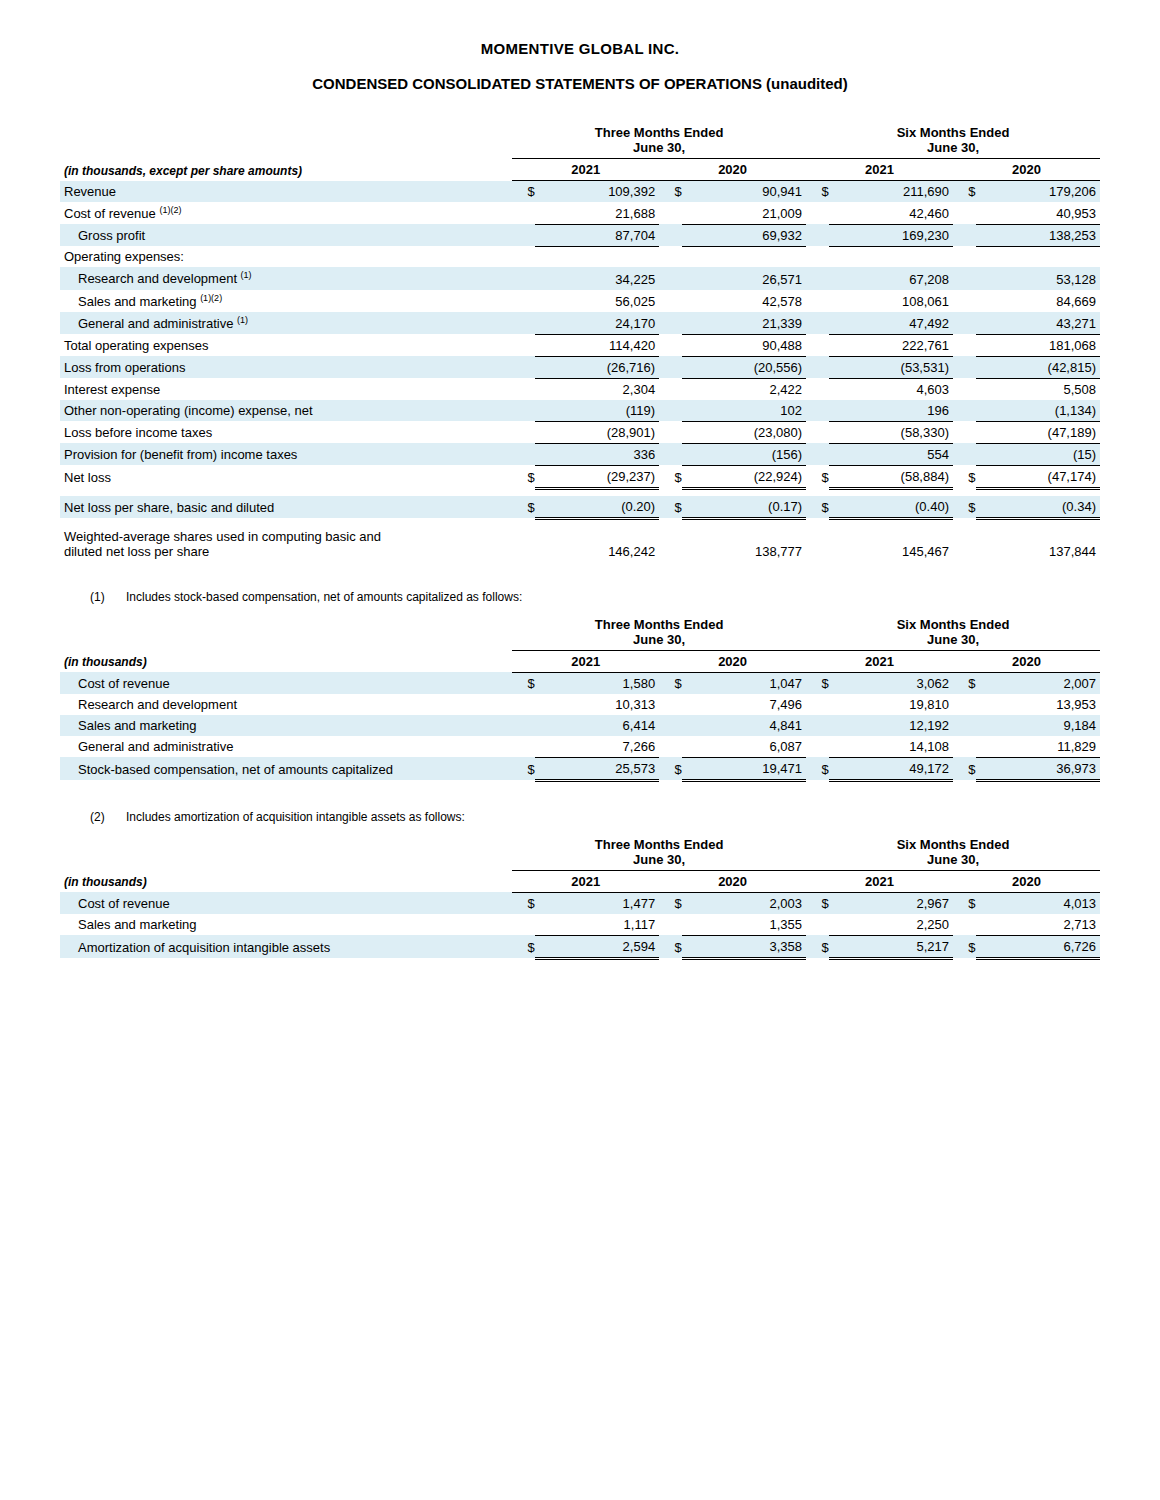MOMENTIVE GLOBAL INC.
CONDENSED CONSOLIDATED STATEMENTS OF OPERATIONS (unaudited)
| | Three Months Ended June 30, | Six Months Ended June 30, |
| (in thousands, except per share amounts) | 2021 | 2020 | 2021 | 2020 |
| Revenue | $ | 109,392 | $ | 90,941 | $ | 211,690 | $ | 179,206 |
| Cost of revenue (1)(2) | | 21,688 | | 21,009 | | 42,460 | | 40,953 |
| Gross profit | | 87,704 | | 69,932 | | 169,230 | | 138,253 |
| Operating expenses: | |
| Research and development (1) | | 34,225 | | 26,571 | | 67,208 | | 53,128 |
| Sales and marketing (1)(2) | | 56,025 | | 42,578 | | 108,061 | | 84,669 |
| General and administrative (1) | | 24,170 | | 21,339 | | 47,492 | | 43,271 |
| Total operating expenses | | 114,420 | | 90,488 | | 222,761 | | 181,068 |
| Loss from operations | | (26,716) | | (20,556) | | (53,531) | | (42,815) |
| Interest expense | | 2,304 | | 2,422 | | 4,603 | | 5,508 |
| Other non-operating (income) expense, net | | (119) | | 102 | | 196 | | (1,134) |
| Loss before income taxes | | (28,901) | | (23,080) | | (58,330) | | (47,189) |
| Provision for (benefit from) income taxes | | 336 | | (156) | | 554 | | (15) |
| Net loss | $ | (29,237) | $ | (22,924) | $ | (58,884) | $ | (47,174) |
| Net loss per share, basic and diluted | $ | (0.20) | $ | (0.17) | $ | (0.40) | $ | (0.34) |
| Weighted-average shares used in computing basic and diluted net loss per share | | 146,242 | | 138,777 | | 145,467 | | 137,844 |
(1) Includes stock-based compensation, net of amounts capitalized as follows:
| | Three Months Ended June 30, | Six Months Ended June 30, |
| (in thousands) | 2021 | 2020 | 2021 | 2020 |
| Cost of revenue | $ | 1,580 | $ | 1,047 | $ | 3,062 | $ | 2,007 |
| Research and development | | 10,313 | | 7,496 | | 19,810 | | 13,953 |
| Sales and marketing | | 6,414 | | 4,841 | | 12,192 | | 9,184 |
| General and administrative | | 7,266 | | 6,087 | | 14,108 | | 11,829 |
| Stock-based compensation, net of amounts capitalized | $ | 25,573 | $ | 19,471 | $ | 49,172 | $ | 36,973 |
(2) Includes amortization of acquisition intangible assets as follows:
| | Three Months Ended June 30, | Six Months Ended June 30, |
| (in thousands) | 2021 | 2020 | 2021 | 2020 |
| Cost of revenue | $ | 1,477 | $ | 2,003 | $ | 2,967 | $ | 4,013 |
| Sales and marketing | | 1,117 | | 1,355 | | 2,250 | | 2,713 |
| Amortization of acquisition intangible assets | $ | 2,594 | $ | 3,358 | $ | 5,217 | $ | 6,726 |